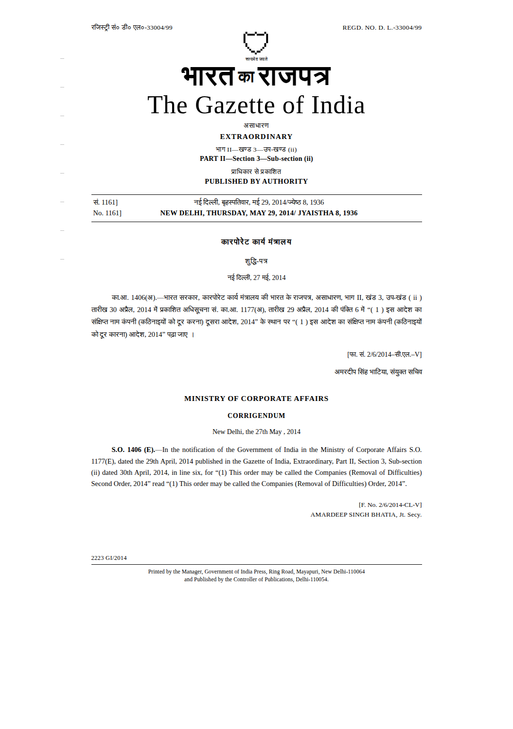रजिस्ट्री सं० डी० एल०-33004/99
REGD. NO. D. L.-33004/99
🛡
सत्यमेव जयते
भारतकाराजपत्र
The Gazette of India
असाधारण
EXTRAORDINARY
भाग II—खण्ड 3—उप-खण्ड (ii)
PART II—Section 3—Sub-section (ii)
प्राधिकार से प्रकाशित
PUBLISHED BY AUTHORITY
सं. 1161]
नई दिल्ली, बृहस्पतिवार, मई 29, 2014/ज्येष्ठ 8, 1936
No. 1161]
NEW DELHI, THURSDAY, MAY 29, 2014/ JYAISTHA 8, 1936
कारपोरेट कार्य मंत्रालय
शुद्धि-पत्र
नई दिल्ली, 27 मई, 2014
का.आ. 1406(अ).—भारत सरकार, कारपोरेट कार्य मंत्रालय की भारत के राजपत्र, असाधारण, भाग II, खंड 3, उप-खंड ( ii ) तारीख 30 अप्रैल, 2014 में प्रकाशित अधिसूचना सं. का.आ. 1177(अ), तारीख 29 अप्रैल, 2014 की पंक्ति 6 में “( 1 ) इस आदेश का संक्षिप्त नाम कंपनी (कठिनाइयों को दूर करना) दूसरा आदेश, 2014” के स्थान पर “( 1 ) इस आदेश का संक्षिप्त नाम कंपनी (कठिनाइयों को दूर कारना) आदेश, 2014” पढ़ा जाए ।
[फा. सं. 2/6/2014–सी.एल.–V]
अमरदीप सिंह भाटिया, संयुक्त सचिव
MINISTRY OF CORPORATE AFFAIRS
CORRIGENDUM
New Delhi, the 27th May , 2014
S.O. 1406 (E).—In the notification of the Government of India in the Ministry of Corporate Affairs S.O. 1177(E), dated the 29th April, 2014 published in the Gazette of India, Extraordinary, Part II, Section 3, Sub-section (ii) dated 30th April, 2014, in line six, for “(1) This order may be called the Companies (Removal of Difficulties) Second Order, 2014” read “(1) This order may be called the Companies (Removal of Difficulties) Order, 2014”.
[F. No. 2/6/2014-CL-V]
AMARDEEP SINGH BHATIA, Jt. Secy.
2223 GI/2014
Printed by the Manager, Government of India Press, Ring Road, Mayapuri, New Delhi-110064
and Published by the Controller of Publications, Delhi-110054.